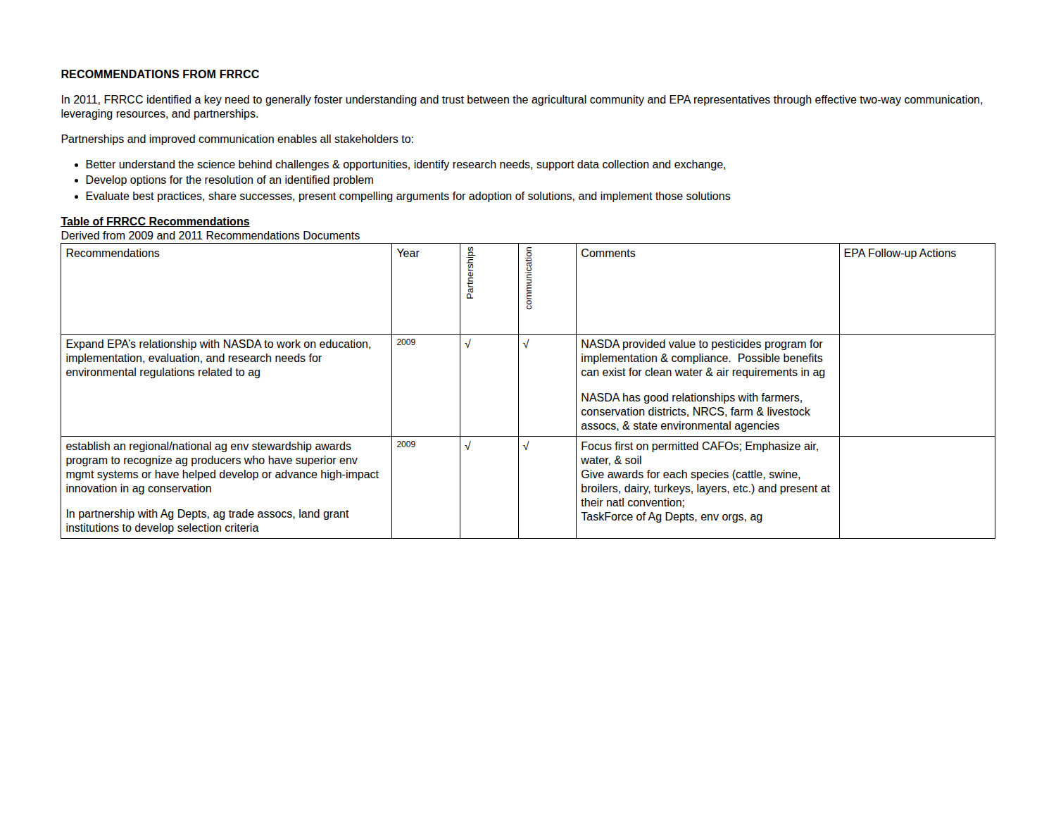RECOMMENDATIONS FROM FRRCC
In 2011, FRRCC identified a key need to generally foster understanding and trust between the agricultural community and EPA representatives through effective two-way communication, leveraging resources, and partnerships.
Partnerships and improved communication enables all stakeholders to:
Better understand the science behind challenges & opportunities, identify research needs, support data collection and exchange,
Develop options for the resolution of an identified problem
Evaluate best practices, share successes, present compelling arguments for adoption of solutions, and implement those solutions
Table of FRRCC Recommendations
Derived from 2009 and 2011 Recommendations Documents
| Recommendations | Year | Partnerships | communication | Comments | EPA Follow-up Actions |
| --- | --- | --- | --- | --- | --- |
| Expand EPA’s relationship with NASDA to work on education, implementation, evaluation, and research needs for environmental regulations related to ag | 2009 | √ | √ | NASDA provided value to pesticides program for implementation & compliance. Possible benefits can exist for clean water & air requirements in ag NASDA has good relationships with farmers, conservation districts, NRCS, farm & livestock assocs, & state environmental agencies | |
| establish an regional/national ag env stewardship awards program to recognize ag producers who have superior env mgmt systems or have helped develop or advance high-impact innovation in ag conservation In partnership with Ag Depts, ag trade assocs, land grant institutions to develop selection criteria | 2009 | √ | √ | Focus first on permitted CAFOs; Emphasize air, water, & soil Give awards for each species (cattle, swine, broilers, dairy, turkeys, layers, etc.) and present at their natl convention; TaskForce of Ag Depts, env orgs, ag | |